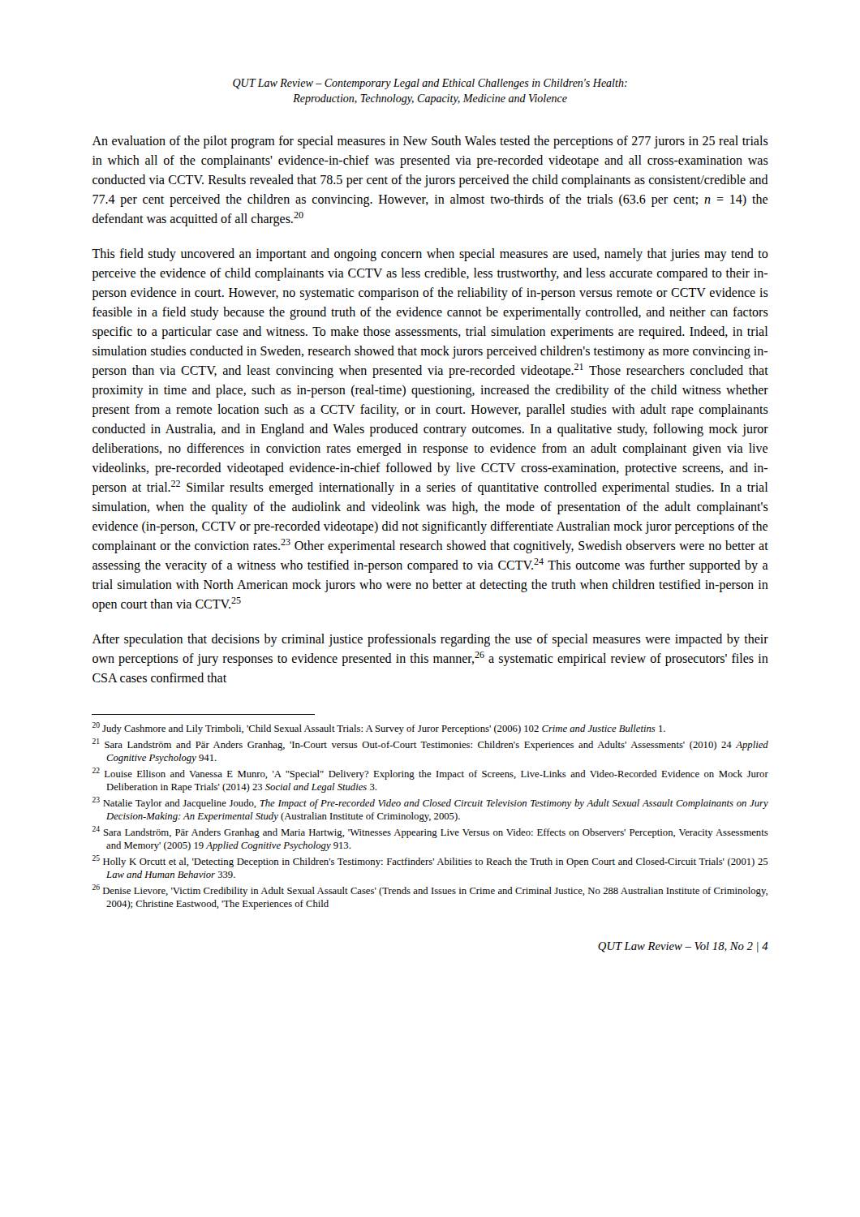QUT Law Review – Contemporary Legal and Ethical Challenges in Children's Health:
Reproduction, Technology, Capacity, Medicine and Violence
An evaluation of the pilot program for special measures in New South Wales tested the perceptions of 277 jurors in 25 real trials in which all of the complainants' evidence-in-chief was presented via pre-recorded videotape and all cross-examination was conducted via CCTV. Results revealed that 78.5 per cent of the jurors perceived the child complainants as consistent/credible and 77.4 per cent perceived the children as convincing. However, in almost two-thirds of the trials (63.6 per cent; n = 14) the defendant was acquitted of all charges.20
This field study uncovered an important and ongoing concern when special measures are used, namely that juries may tend to perceive the evidence of child complainants via CCTV as less credible, less trustworthy, and less accurate compared to their in-person evidence in court. However, no systematic comparison of the reliability of in-person versus remote or CCTV evidence is feasible in a field study because the ground truth of the evidence cannot be experimentally controlled, and neither can factors specific to a particular case and witness. To make those assessments, trial simulation experiments are required. Indeed, in trial simulation studies conducted in Sweden, research showed that mock jurors perceived children's testimony as more convincing in-person than via CCTV, and least convincing when presented via pre-recorded videotape.21 Those researchers concluded that proximity in time and place, such as in-person (real-time) questioning, increased the credibility of the child witness whether present from a remote location such as a CCTV facility, or in court. However, parallel studies with adult rape complainants conducted in Australia, and in England and Wales produced contrary outcomes. In a qualitative study, following mock juror deliberations, no differences in conviction rates emerged in response to evidence from an adult complainant given via live videolinks, pre-recorded videotaped evidence-in-chief followed by live CCTV cross-examination, protective screens, and in-person at trial.22 Similar results emerged internationally in a series of quantitative controlled experimental studies. In a trial simulation, when the quality of the audiolink and videolink was high, the mode of presentation of the adult complainant's evidence (in-person, CCTV or pre-recorded videotape) did not significantly differentiate Australian mock juror perceptions of the complainant or the conviction rates.23 Other experimental research showed that cognitively, Swedish observers were no better at assessing the veracity of a witness who testified in-person compared to via CCTV.24 This outcome was further supported by a trial simulation with North American mock jurors who were no better at detecting the truth when children testified in-person in open court than via CCTV.25
After speculation that decisions by criminal justice professionals regarding the use of special measures were impacted by their own perceptions of jury responses to evidence presented in this manner,26 a systematic empirical review of prosecutors' files in CSA cases confirmed that
20 Judy Cashmore and Lily Trimboli, 'Child Sexual Assault Trials: A Survey of Juror Perceptions' (2006) 102 Crime and Justice Bulletins 1.
21 Sara Landström and Pär Anders Granhag, 'In-Court versus Out-of-Court Testimonies: Children's Experiences and Adults' Assessments' (2010) 24 Applied Cognitive Psychology 941.
22 Louise Ellison and Vanessa E Munro, 'A "Special" Delivery? Exploring the Impact of Screens, Live-Links and Video-Recorded Evidence on Mock Juror Deliberation in Rape Trials' (2014) 23 Social and Legal Studies 3.
23 Natalie Taylor and Jacqueline Joudo, The Impact of Pre-recorded Video and Closed Circuit Television Testimony by Adult Sexual Assault Complainants on Jury Decision-Making: An Experimental Study (Australian Institute of Criminology, 2005).
24 Sara Landström, Pär Anders Granhag and Maria Hartwig, 'Witnesses Appearing Live Versus on Video: Effects on Observers' Perception, Veracity Assessments and Memory' (2005) 19 Applied Cognitive Psychology 913.
25 Holly K Orcutt et al, 'Detecting Deception in Children's Testimony: Factfinders' Abilities to Reach the Truth in Open Court and Closed-Circuit Trials' (2001) 25 Law and Human Behavior 339.
26 Denise Lievore, 'Victim Credibility in Adult Sexual Assault Cases' (Trends and Issues in Crime and Criminal Justice, No 288 Australian Institute of Criminology, 2004); Christine Eastwood, 'The Experiences of Child
QUT Law Review – Vol 18, No 2 | 4